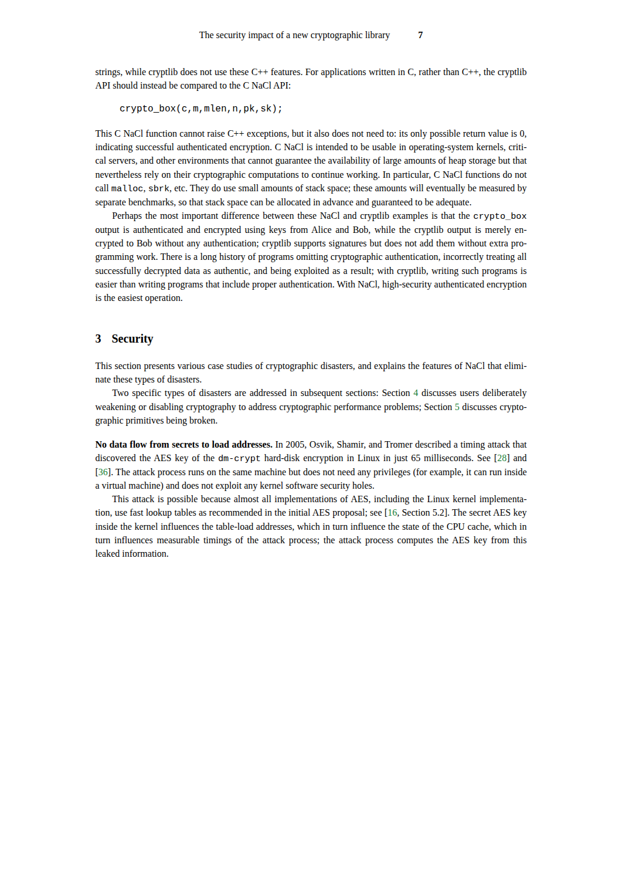The security impact of a new cryptographic library 7
strings, while cryptlib does not use these C++ features. For applications written in C, rather than C++, the cryptlib API should instead be compared to the C NaCl API:
crypto_box(c,m,mlen,n,pk,sk);
This C NaCl function cannot raise C++ exceptions, but it also does not need to: its only possible return value is 0, indicating successful authenticated encryption. C NaCl is intended to be usable in operating-system kernels, critical servers, and other environments that cannot guarantee the availability of large amounts of heap storage but that nevertheless rely on their cryptographic computations to continue working. In particular, C NaCl functions do not call malloc, sbrk, etc. They do use small amounts of stack space; these amounts will eventually be measured by separate benchmarks, so that stack space can be allocated in advance and guaranteed to be adequate.
Perhaps the most important difference between these NaCl and cryptlib examples is that the crypto_box output is authenticated and encrypted using keys from Alice and Bob, while the cryptlib output is merely encrypted to Bob without any authentication; cryptlib supports signatures but does not add them without extra programming work. There is a long history of programs omitting cryptographic authentication, incorrectly treating all successfully decrypted data as authentic, and being exploited as a result; with cryptlib, writing such programs is easier than writing programs that include proper authentication. With NaCl, high-security authenticated encryption is the easiest operation.
3 Security
This section presents various case studies of cryptographic disasters, and explains the features of NaCl that eliminate these types of disasters.
Two specific types of disasters are addressed in subsequent sections: Section 4 discusses users deliberately weakening or disabling cryptography to address cryptographic performance problems; Section 5 discusses cryptographic primitives being broken.
No data flow from secrets to load addresses. In 2005, Osvik, Shamir, and Tromer described a timing attack that discovered the AES key of the dm-crypt hard-disk encryption in Linux in just 65 milliseconds. See [28] and [36]. The attack process runs on the same machine but does not need any privileges (for example, it can run inside a virtual machine) and does not exploit any kernel software security holes.
This attack is possible because almost all implementations of AES, including the Linux kernel implementation, use fast lookup tables as recommended in the initial AES proposal; see [16, Section 5.2]. The secret AES key inside the kernel influences the table-load addresses, which in turn influence the state of the CPU cache, which in turn influences measurable timings of the attack process; the attack process computes the AES key from this leaked information.